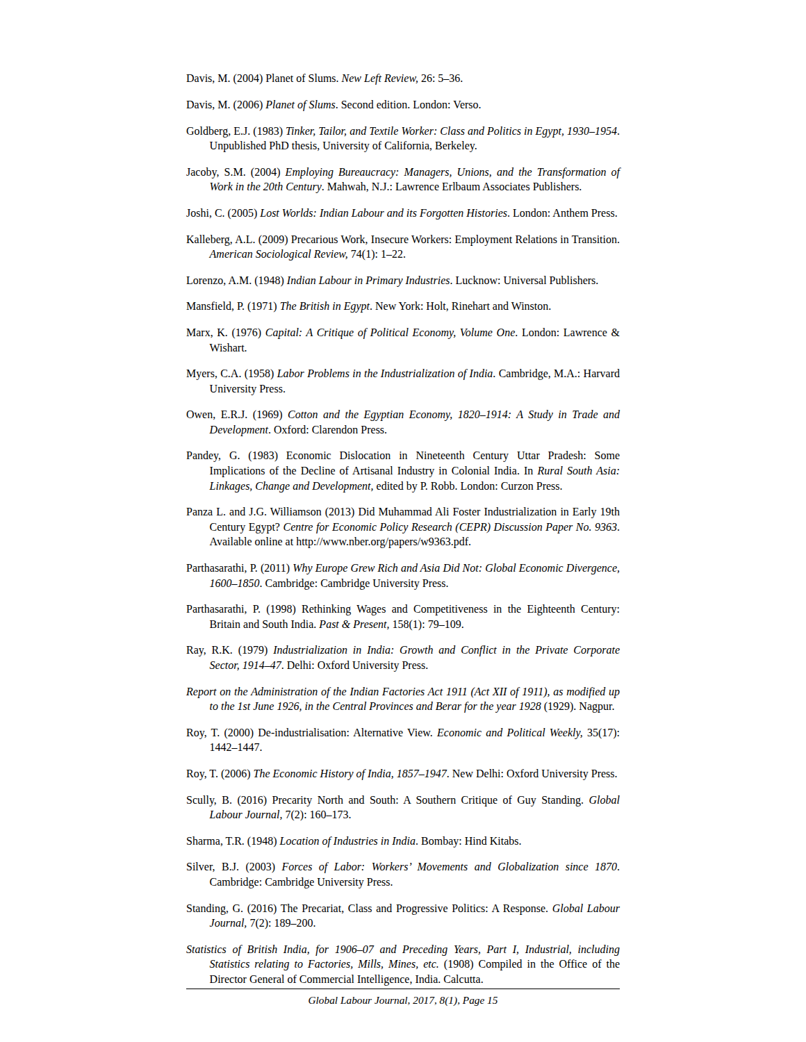Davis, M. (2004) Planet of Slums. New Left Review, 26: 5–36.
Davis, M. (2006) Planet of Slums. Second edition. London: Verso.
Goldberg, E.J. (1983) Tinker, Tailor, and Textile Worker: Class and Politics in Egypt, 1930–1954. Unpublished PhD thesis, University of California, Berkeley.
Jacoby, S.M. (2004) Employing Bureaucracy: Managers, Unions, and the Transformation of Work in the 20th Century. Mahwah, N.J.: Lawrence Erlbaum Associates Publishers.
Joshi, C. (2005) Lost Worlds: Indian Labour and its Forgotten Histories. London: Anthem Press.
Kalleberg, A.L. (2009) Precarious Work, Insecure Workers: Employment Relations in Transition. American Sociological Review, 74(1): 1–22.
Lorenzo, A.M. (1948) Indian Labour in Primary Industries. Lucknow: Universal Publishers.
Mansfield, P. (1971) The British in Egypt. New York: Holt, Rinehart and Winston.
Marx, K. (1976) Capital: A Critique of Political Economy, Volume One. London: Lawrence & Wishart.
Myers, C.A. (1958) Labor Problems in the Industrialization of India. Cambridge, M.A.: Harvard University Press.
Owen, E.R.J. (1969) Cotton and the Egyptian Economy, 1820–1914: A Study in Trade and Development. Oxford: Clarendon Press.
Pandey, G. (1983) Economic Dislocation in Nineteenth Century Uttar Pradesh: Some Implications of the Decline of Artisanal Industry in Colonial India. In Rural South Asia: Linkages, Change and Development, edited by P. Robb. London: Curzon Press.
Panza L. and J.G. Williamson (2013) Did Muhammad Ali Foster Industrialization in Early 19th Century Egypt? Centre for Economic Policy Research (CEPR) Discussion Paper No. 9363. Available online at http://www.nber.org/papers/w9363.pdf.
Parthasarathi, P. (2011) Why Europe Grew Rich and Asia Did Not: Global Economic Divergence, 1600–1850. Cambridge: Cambridge University Press.
Parthasarathi, P. (1998) Rethinking Wages and Competitiveness in the Eighteenth Century: Britain and South India. Past & Present, 158(1): 79–109.
Ray, R.K. (1979) Industrialization in India: Growth and Conflict in the Private Corporate Sector, 1914–47. Delhi: Oxford University Press.
Report on the Administration of the Indian Factories Act 1911 (Act XII of 1911), as modified up to the 1st June 1926, in the Central Provinces and Berar for the year 1928 (1929). Nagpur.
Roy, T. (2000) De-industrialisation: Alternative View. Economic and Political Weekly, 35(17): 1442–1447.
Roy, T. (2006) The Economic History of India, 1857–1947. New Delhi: Oxford University Press.
Scully, B. (2016) Precarity North and South: A Southern Critique of Guy Standing. Global Labour Journal, 7(2): 160–173.
Sharma, T.R. (1948) Location of Industries in India. Bombay: Hind Kitabs.
Silver, B.J. (2003) Forces of Labor: Workers’ Movements and Globalization since 1870. Cambridge: Cambridge University Press.
Standing, G. (2016) The Precariat, Class and Progressive Politics: A Response. Global Labour Journal, 7(2): 189–200.
Statistics of British India, for 1906–07 and Preceding Years, Part I, Industrial, including Statistics relating to Factories, Mills, Mines, etc. (1908) Compiled in the Office of the Director General of Commercial Intelligence, India. Calcutta.
Global Labour Journal, 2017, 8(1), Page 15